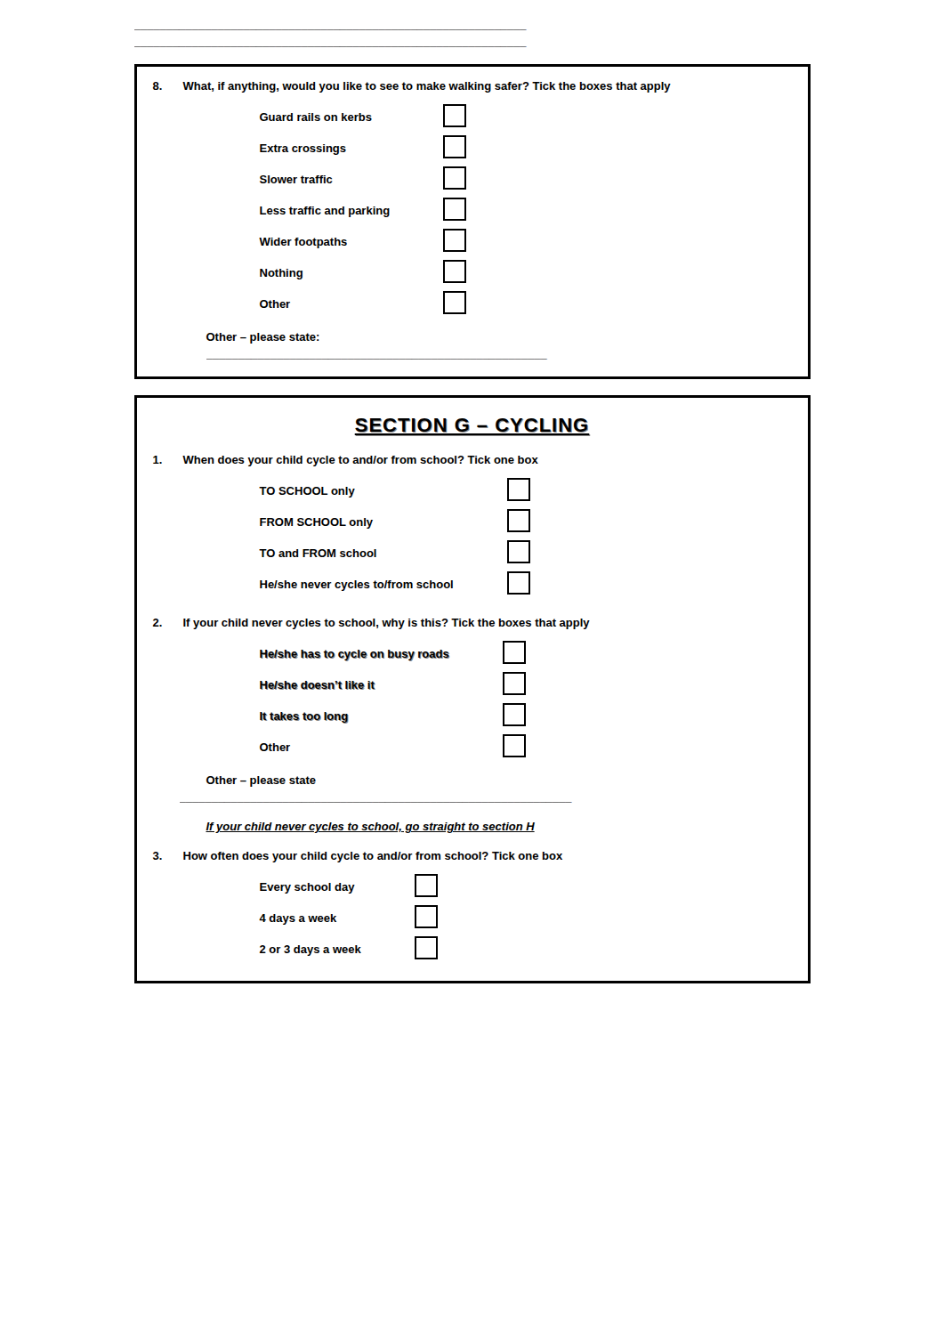_____________________________________________________________
_____________________________________________________________
8. What, if anything, would you like to see to make walking safer? Tick the boxes that apply
| Guard rails on kerbs | |
| Extra crossings | |
| Slower traffic | |
| Less traffic and parking | |
| Wider footpaths | |
| Nothing | |
| Other | |
Other – please state:
_____________________________________________________
SECTION G – CYCLING
1. When does your child cycle to and/or from school? Tick one box
| TO SCHOOL only | |
| FROM SCHOOL only | |
| TO and FROM school | |
| He/she never cycles to/from school | |
2. If your child never cycles to school, why is this? Tick the boxes that apply
| He/she has to cycle on busy roads | |
| He/she doesn’t like it | |
| It takes too long | |
| Other | |
Other – please state
_____________________________________________________________
If your child never cycles to school, go straight to section H
3. How often does your child cycle to and/or from school? Tick one box
| Every school day | |
| 4 days a week | |
| 2 or 3 days a week | |